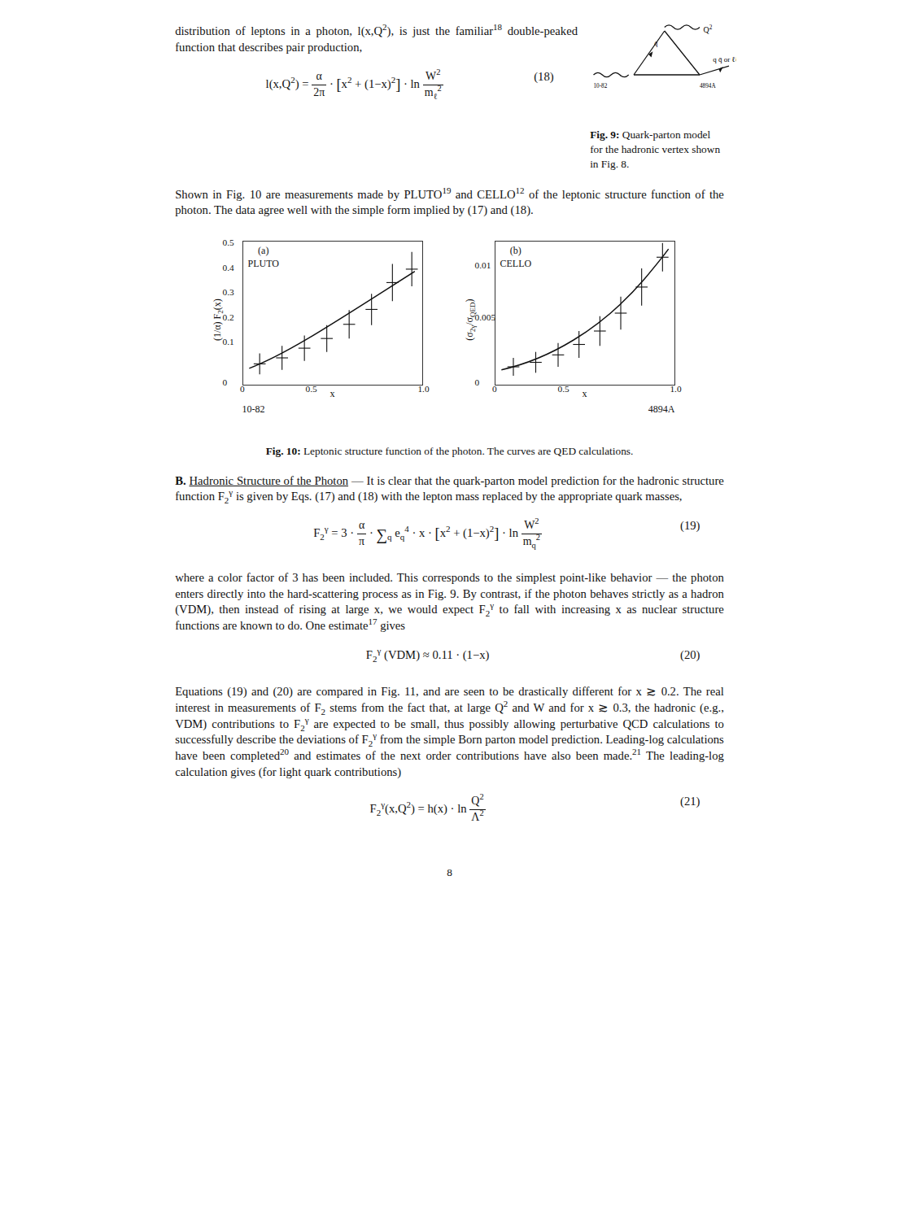Q2 q q̄ or ℓℓ̄ q̄ 10-82 4894A
Fig. 9: Quark-parton model for the hadronic vertex shown in Fig. 8.
distribution of leptons in a photon, l(x,Q2), is just the familiar18 double-peaked function that describes pair production,
l(x,Q2) = α 2π · [x2 + (1−x)2] · ln W2 mℓ2 (18)
Shown in Fig. 10 are measurements made by PLUTO19 and CELLO12 of the leptonic structure function of the photon. The data agree well with the simple form implied by (17) and (18).
(a)
PLUTO (1/α) F2(x) 0.5 0.4 0.3 0.2 0.1 0 0 0.5 1.0 x
10-82
(b)
CELLO (σ2γ/σQED) 0.01 0.005 0 0 0.5 1.0 x
4894A
Fig. 10: Leptonic structure function of the photon. The curves are QED calculations.
B. Hadronic Structure of the Photon — It is clear that the quark-parton model prediction for the hadronic structure function F2γ is given by Eqs. (17) and (18) with the lepton mass replaced by the appropriate quark masses,
F2γ = 3 · απ · ∑q eq4 · x · [x2 + (1−x)2] · ln W2 mq2 (19)
where a color factor of 3 has been included. This corresponds to the simplest point-like behavior — the photon enters directly into the hard-scattering process as in Fig. 9. By contrast, if the photon behaves strictly as a hadron (VDM), then instead of rising at large x, we would expect F2γ to fall with increasing x as nuclear structure functions are known to do. One estimate17 gives
F2γ (VDM) ≈ 0.11 · (1−x) (20)
Equations (19) and (20) are compared in Fig. 11, and are seen to be drastically different for x ≳ 0.2. The real interest in measurements of F2 stems from the fact that, at large Q2 and W and for x ≳ 0.3, the hadronic (e.g., VDM) contributions to F2γ are expected to be small, thus possibly allowing perturbative QCD calculations to successfully describe the deviations of F2γ from the simple Born parton model prediction. Leading-log calculations have been completed20 and estimates of the next order contributions have also been made.21 The leading-log calculation gives (for light quark contributions)
F2γ(x,Q2) = h(x) · ln Q2 Λ2 (21)
8